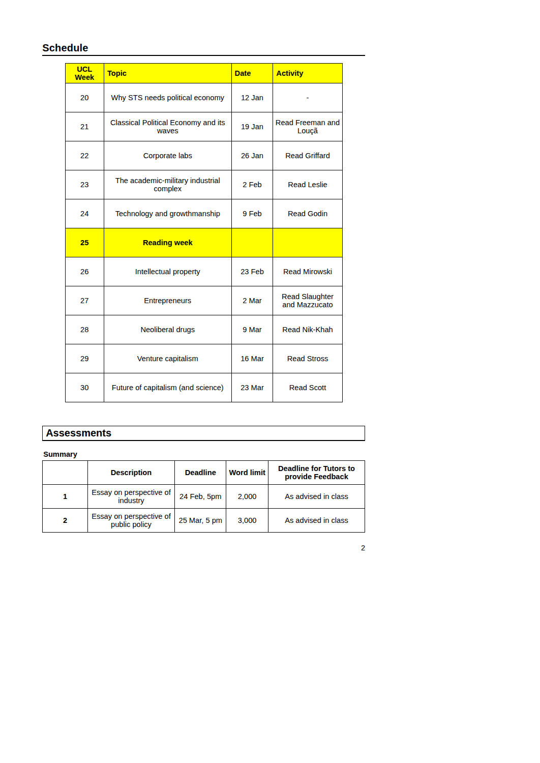Schedule
| UCL Week | Topic | Date | Activity |
| --- | --- | --- | --- |
| 20 | Why STS needs political economy | 12 Jan | - |
| 21 | Classical Political Economy and its waves | 19 Jan | Read Freeman and Louçã |
| 22 | Corporate labs | 26 Jan | Read Griffard |
| 23 | The academic-military industrial complex | 2 Feb | Read Leslie |
| 24 | Technology and growthmanship | 9 Feb | Read Godin |
| 25 | Reading week | | |
| 26 | Intellectual property | 23 Feb | Read Mirowski |
| 27 | Entrepreneurs | 2 Mar | Read Slaughter and Mazzucato |
| 28 | Neoliberal drugs | 9 Mar | Read Nik-Khah |
| 29 | Venture capitalism | 16 Mar | Read Stross |
| 30 | Future of capitalism (and science) | 23 Mar | Read Scott |
Assessments
Summary
| | Description | Deadline | Word limit | Deadline for Tutors to provide Feedback |
| --- | --- | --- | --- | --- |
| 1 | Essay on perspective of industry | 24 Feb, 5pm | 2,000 | As advised in class |
| 2 | Essay on perspective of public policy | 25 Mar, 5 pm | 3,000 | As advised in class |
2